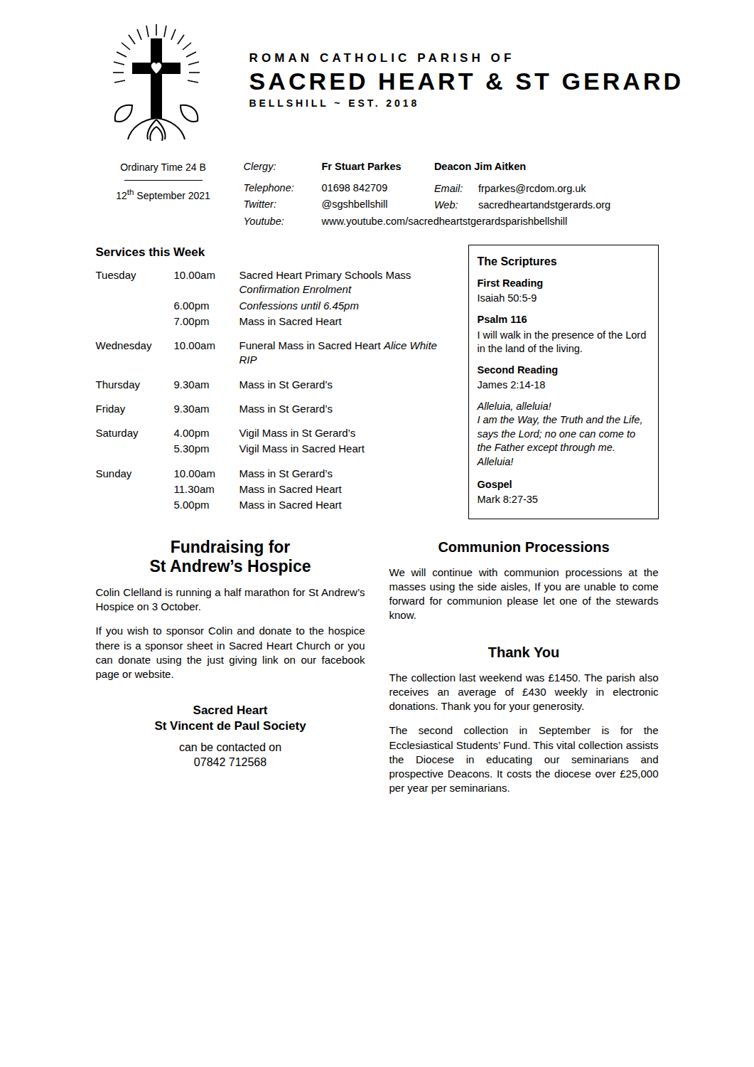Roman Catholic Parish of
Sacred Heart & St Gerard
Bellshill ~ Est. 2018
Ordinary Time 24 B
12th September 2021
| Clergy: | Fr Stuart Parkes | Deacon Jim Aitken |
| Telephone: | 01698 842709 | / Email: / frparkes@rcdom.org.uk / |
| Twitter: | @sgshbellshill | / Web: / sacredheartandstgerards.org / |
| Youtube: | www.youtube.com/sacredheartstgerardsparishbellshill |
Services this Week
| Tuesday | 10.00am | Sacred Heart Primary Schools Mass Confirmation Enrolment |
| | 6.00pm | Confessions until 6.45pm |
| | 7.00pm | Mass in Sacred Heart |
| Wednesday | 10.00am | Funeral Mass in Sacred Heart Alice White RIP |
| Thursday | 9.30am | Mass in St Gerard’s |
| Friday | 9.30am | Mass in St Gerard’s |
| Saturday | 4.00pm | Vigil Mass in St Gerard’s |
| | 5.30pm | Vigil Mass in Sacred Heart |
| Sunday | 10.00am | Mass in St Gerard’s |
| | 11.30am | Mass in Sacred Heart |
| | 5.00pm | Mass in Sacred Heart |
The Scriptures
First Reading
Isaiah 50:5-9
Psalm 116
I will walk in the presence of the Lord in the land of the living.
Second Reading
James 2:14-18
Alleluia, alleluia!
I am the Way, the Truth and the Life, says the Lord; no one can come to the Father except through me.
Alleluia!
Gospel
Mark 8:27-35
Fundraising for
St Andrew’s Hospice
Colin Clelland is running a half marathon for St Andrew’s Hospice on 3 October.
If you wish to sponsor Colin and donate to the hospice there is a sponsor sheet in Sacred Heart Church or you can donate using the just giving link on our facebook page or website.
Sacred Heart
St Vincent de Paul Society
can be contacted on
07842 712568
Communion Processions
We will continue with communion processions at the masses using the side aisles, If you are unable to come forward for communion please let one of the stewards know.
Thank You
The collection last weekend was £1450. The parish also receives an average of £430 weekly in electronic donations. Thank you for your generosity.
The second collection in September is for the Ecclesiastical Students’ Fund. This vital collection assists the Diocese in educating our seminarians and prospective Deacons. It costs the diocese over £25,000 per year per seminarians.